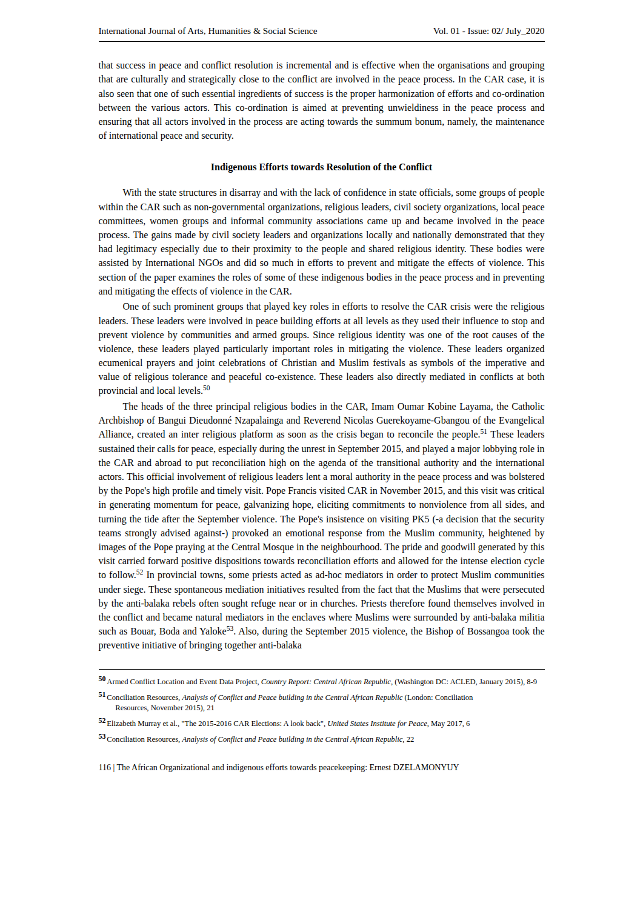International Journal of Arts, Humanities & Social Science Vol. 01 - Issue: 02/ July_2020
that success in peace and conflict resolution is incremental and is effective when the organisations and grouping that are culturally and strategically close to the conflict are involved in the peace process. In the CAR case, it is also seen that one of such essential ingredients of success is the proper harmonization of efforts and co-ordination between the various actors. This co-ordination is aimed at preventing unwieldiness in the peace process and ensuring that all actors involved in the process are acting towards the summum bonum, namely, the maintenance of international peace and security.
Indigenous Efforts towards Resolution of the Conflict
With the state structures in disarray and with the lack of confidence in state officials, some groups of people within the CAR such as non-governmental organizations, religious leaders, civil society organizations, local peace committees, women groups and informal community associations came up and became involved in the peace process. The gains made by civil society leaders and organizations locally and nationally demonstrated that they had legitimacy especially due to their proximity to the people and shared religious identity. These bodies were assisted by International NGOs and did so much in efforts to prevent and mitigate the effects of violence. This section of the paper examines the roles of some of these indigenous bodies in the peace process and in preventing and mitigating the effects of violence in the CAR.
One of such prominent groups that played key roles in efforts to resolve the CAR crisis were the religious leaders. These leaders were involved in peace building efforts at all levels as they used their influence to stop and prevent violence by communities and armed groups. Since religious identity was one of the root causes of the violence, these leaders played particularly important roles in mitigating the violence. These leaders organized ecumenical prayers and joint celebrations of Christian and Muslim festivals as symbols of the imperative and value of religious tolerance and peaceful co-existence. These leaders also directly mediated in conflicts at both provincial and local levels.50
The heads of the three principal religious bodies in the CAR, Imam Oumar Kobine Layama, the Catholic Archbishop of Bangui Dieudonné Nzapalainga and Reverend Nicolas Guerekoyame-Gbangou of the Evangelical Alliance, created an inter religious platform as soon as the crisis began to reconcile the people.51 These leaders sustained their calls for peace, especially during the unrest in September 2015, and played a major lobbying role in the CAR and abroad to put reconciliation high on the agenda of the transitional authority and the international actors. This official involvement of religious leaders lent a moral authority in the peace process and was bolstered by the Pope's high profile and timely visit. Pope Francis visited CAR in November 2015, and this visit was critical in generating momentum for peace, galvanizing hope, eliciting commitments to nonviolence from all sides, and turning the tide after the September violence. The Pope's insistence on visiting PK5 (-a decision that the security teams strongly advised against-) provoked an emotional response from the Muslim community, heightened by images of the Pope praying at the Central Mosque in the neighbourhood. The pride and goodwill generated by this visit carried forward positive dispositions towards reconciliation efforts and allowed for the intense election cycle to follow.52 In provincial towns, some priests acted as ad-hoc mediators in order to protect Muslim communities under siege. These spontaneous mediation initiatives resulted from the fact that the Muslims that were persecuted by the anti-balaka rebels often sought refuge near or in churches. Priests therefore found themselves involved in the conflict and became natural mediators in the enclaves where Muslims were surrounded by anti-balaka militia such as Bouar, Boda and Yaloke53. Also, during the September 2015 violence, the Bishop of Bossangoa took the preventive initiative of bringing together anti-balaka
50 Armed Conflict Location and Event Data Project, Country Report: Central African Republic, (Washington DC: ACLED, January 2015), 8-9
51 Conciliation Resources, Analysis of Conflict and Peace building in the Central African Republic (London: Conciliation Resources, November 2015), 21
52 Elizabeth Murray et al., "The 2015-2016 CAR Elections: A look back", United States Institute for Peace, May 2017, 6
53 Conciliation Resources, Analysis of Conflict and Peace building in the Central African Republic, 22
116 | The African Organizational and indigenous efforts towards peacekeeping: Ernest DZELAMONYUY